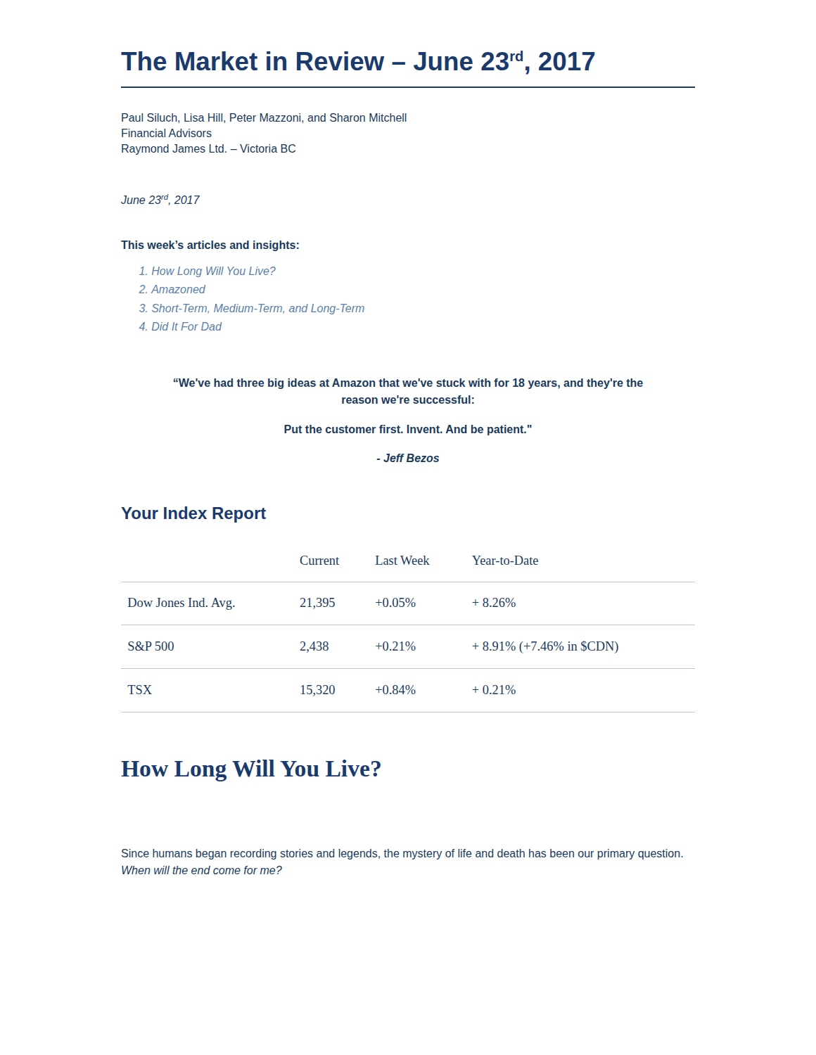The Market in Review – June 23rd, 2017
Paul Siluch, Lisa Hill, Peter Mazzoni, and Sharon Mitchell
Financial Advisors
Raymond James Ltd. – Victoria BC
June 23rd, 2017
This week’s articles and insights:
How Long Will You Live?
Amazoned
Short-Term, Medium-Term, and Long-Term
Did It For Dad
“We've had three big ideas at Amazon that we've stuck with for 18 years, and they're the reason we're successful:
Put the customer first. Invent. And be patient."
- Jeff Bezos
Your Index Report
| | Current | Last Week | Year-to-Date |
| --- | --- | --- | --- |
| Dow Jones Ind. Avg. | 21,395 | +0.05% | + 8.26% |
| S&P 500 | 2,438 | +0.21% | + 8.91% (+7.46% in $CDN) |
| TSX | 15,320 | +0.84% | + 0.21% |
How Long Will You Live?
Since humans began recording stories and legends, the mystery of life and death has been our primary question. When will the end come for me?